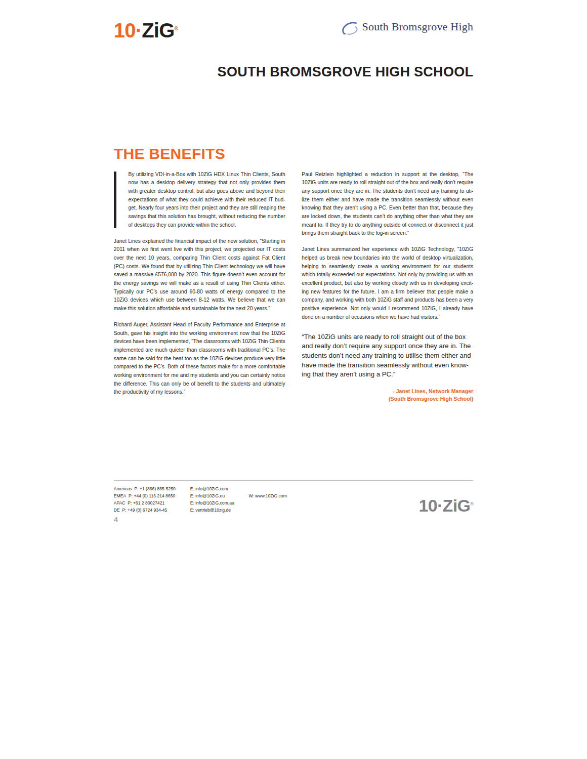10·ZiG®
South Bromsgrove High
SOUTH BROMSGROVE HIGH SCHOOL
THE BENEFITS
By utilizing VDI-in-a-Box with 10ZiG HDX Linux Thin Clients, South now has a desktop delivery strategy that not only provides them with greater desktop control, but also goes above and beyond their expectations of what they could achieve with their reduced IT budget. Nearly four years into their project and they are still reaping the savings that this solution has brought, without reducing the number of desktops they can provide within the school.
Janet Lines explained the financial impact of the new solution, “Starting in 2011 when we first went live with this project, we projected our IT costs over the next 10 years, comparing Thin Client costs against Fat Client (PC) costs. We found that by utilizing Thin Client technology we will have saved a massive £576,000 by 2020. This figure doesn’t even account for the energy savings we will make as a result of using Thin Clients either. Typically our PC’s use around 60-80 watts of energy compared to the 10ZiG devices which use between 8-12 watts. We believe that we can make this solution affordable and sustainable for the next 20 years.”
Richard Auger, Assistant Head of Faculty Performance and Enterprise at South, gave his insight into the working environment now that the 10ZiG devices have been implemented, “The classrooms with 10ZiG Thin Clients implemented are much quieter than classrooms with traditional PC’s. The same can be said for the heat too as the 10ZiG devices produce very little compared to the PC’s. Both of these factors make for a more comfortable working environment for me and my students and you can certainly notice the difference. This can only be of benefit to the students and ultimately the productivity of my lessons.”
Paul Reizlein highlighted a reduction in support at the desktop, “The 10ZiG units are ready to roll straight out of the box and really don’t require any support once they are in. The students don’t need any training to utilize them either and have made the transition seamlessly without even knowing that they aren’t using a PC. Even better than that, because they are locked down, the students can’t do anything other than what they are meant to. If they try to do anything outside of connect or disconnect it just brings them straight back to the log-in screen.”
Janet Lines summarized her experience with 10ZiG Technology, “10ZiG helped us break new boundaries into the world of desktop virtualization, helping to seamlessly create a working environment for our students which totally exceeded our expectations. Not only by providing us with an excellent product, but also by working closely with us in developing exciting new features for the future. I am a firm believer that people make a company, and working with both 10ZiG staff and products has been a very positive experience. Not only would I recommend 10ZiG, I already have done on a number of occasions when we have had visitors.”
“The 10ZiG units are ready to roll straight out of the box and really don’t require any support once they are in. The students don’t need any training to utilise them either and have made the transition seamlessly without even knowing that they aren’t using a PC.”
- Janet Lines, Network Manager
(South Bromsgrove High School)
Americas P: +1 (866) 865-5250
EMEA P: +44 (0) 116 214 8650
APAC P: +61 2 80027421
DE P: +49 (0) 6724 934-45
E: info@10ZiG.com
E: info@10ZiG.eu
E: info@10ZiG.com.au
E: vertrieb@10zig.de
W: www.10ZiG.com
10·ZiG®
4